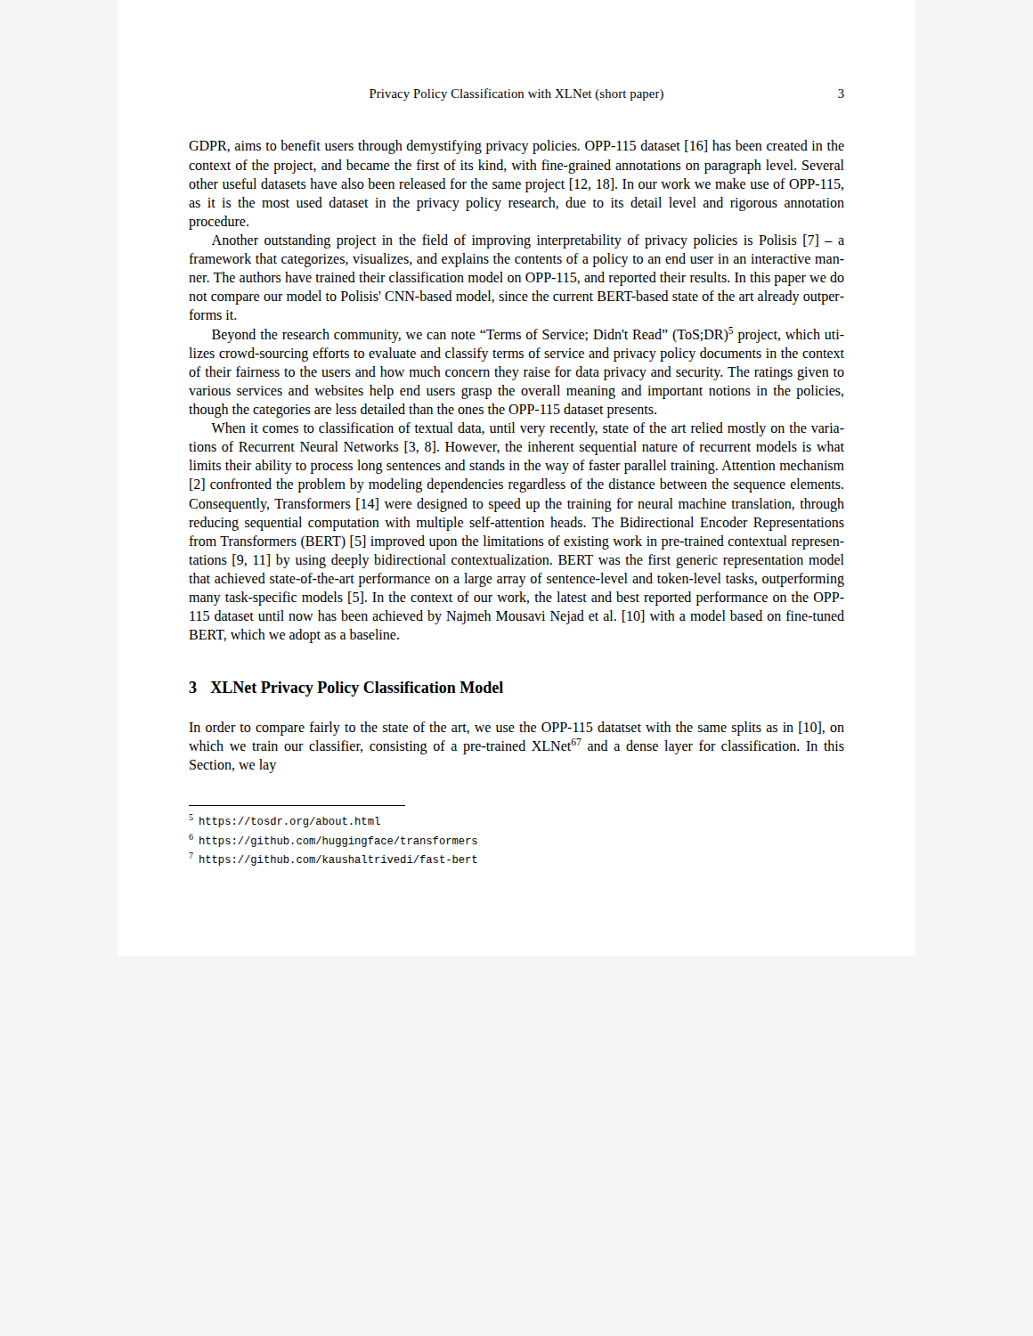Privacy Policy Classification with XLNet (short paper) 3
GDPR, aims to benefit users through demystifying privacy policies. OPP-115 dataset [16] has been created in the context of the project, and became the first of its kind, with fine-grained annotations on paragraph level. Several other useful datasets have also been released for the same project [12, 18]. In our work we make use of OPP-115, as it is the most used dataset in the privacy policy research, due to its detail level and rigorous annotation procedure.
Another outstanding project in the field of improving interpretability of privacy policies is Polisis [7] – a framework that categorizes, visualizes, and explains the contents of a policy to an end user in an interactive manner. The authors have trained their classification model on OPP-115, and reported their results. In this paper we do not compare our model to Polisis' CNN-based model, since the current BERT-based state of the art already outperforms it.
Beyond the research community, we can note “Terms of Service; Didn't Read” (ToS;DR)5 project, which utilizes crowd-sourcing efforts to evaluate and classify terms of service and privacy policy documents in the context of their fairness to the users and how much concern they raise for data privacy and security. The ratings given to various services and websites help end users grasp the overall meaning and important notions in the policies, though the categories are less detailed than the ones the OPP-115 dataset presents.
When it comes to classification of textual data, until very recently, state of the art relied mostly on the variations of Recurrent Neural Networks [3, 8]. However, the inherent sequential nature of recurrent models is what limits their ability to process long sentences and stands in the way of faster parallel training. Attention mechanism [2] confronted the problem by modeling dependencies regardless of the distance between the sequence elements. Consequently, Transformers [14] were designed to speed up the training for neural machine translation, through reducing sequential computation with multiple self-attention heads. The Bidirectional Encoder Representations from Transformers (BERT) [5] improved upon the limitations of existing work in pre-trained contextual representations [9, 11] by using deeply bidirectional contextualization. BERT was the first generic representation model that achieved state-of-the-art performance on a large array of sentence-level and token-level tasks, outperforming many task-specific models [5]. In the context of our work, the latest and best reported performance on the OPP-115 dataset until now has been achieved by Najmeh Mousavi Nejad et al. [10] with a model based on fine-tuned BERT, which we adopt as a baseline.
3 XLNet Privacy Policy Classification Model
In order to compare fairly to the state of the art, we use the OPP-115 datatset with the same splits as in [10], on which we train our classifier, consisting of a pre-trained XLNet67 and a dense layer for classification. In this Section, we lay
5 https://tosdr.org/about.html
6 https://github.com/huggingface/transformers
7 https://github.com/kaushaltrivedi/fast-bert